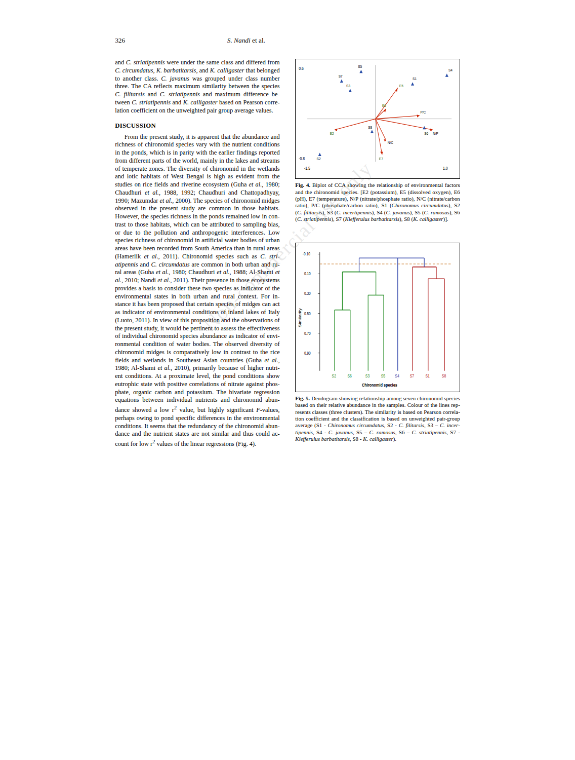Non-commercial use only
326 S. Nandi et al.
and C. striatipennis were under the same class and differed from C. circumdatus, K. barbatitarsis, and K. calligaster that belonged to another class. C. javanus was grouped under class number three. The CA reflects maximum similarity between the species C. filitarsis and C. striatipennis and maximum difference between C. striatipennis and K. calligaster based on Pearson correlation coefficient on the unweighted pair group average values.
DISCUSSION
From the present study, it is apparent that the abundance and richness of chironomid species vary with the nutrient conditions in the ponds, which is in parity with the earlier findings reported from different parts of the world, mainly in the lakes and streams of temperate zones. The diversity of chironomid in the wetlands and lotic habitats of West Bengal is high as evident from the studies on rice fields and riverine ecosystem (Guha et al., 1980; Chaudhuri et al., 1988, 1992; Chaudhuri and Chattopadhyay, 1990; Mazumdar et al., 2000). The species of chironomid midges observed in the present study are common in those habitats. However, the species richness in the ponds remained low in contrast to those habitats, which can be attributed to sampling bias, or due to the pollution and anthropogenic interferences. Low species richness of chironomid in artificial water bodies of urban areas have been recorded from South America than in rural areas (Hamerlík et al., 2011). Chironomid species such as C. striatipennis and C. circumdatus are common in both urban and rural areas (Guha et al., 1980; Chaudhuri et al., 1988; Al-Shami et al., 2010; Nandi et al., 2011). Their presence in those ecosystems provides a basis to consider these two species as indicator of the environmental states in both urban and rural context. For instance it has been proposed that certain species of midges can act as indicator of environmental conditions of inland lakes of Italy (Luoto, 2011). In view of this proposition and the observations of the present study, it would be pertinent to assess the effectiveness of individual chironomid species abundance as indicator of environmental condition of water bodies. The observed diversity of chironomid midges is comparatively low in contrast to the rice fields and wetlands in Southeast Asian countries (Guha et al., 1980; Al-Shami et al., 2010), primarily because of higher nutrient conditions. At a proximate level, the pond conditions show eutrophic state with positive correlations of nitrate against phosphate, organic carbon and potassium. The bivariate regression equations between individual nutrients and chironomid abundance showed a low r2 value, but highly significant F-values, perhaps owing to pond specific differences in the environmental conditions. It seems that the redundancy of the chironomid abundance and the nutrient states are not similar and thus could account for low r2 values of the linear regressions (Fig. 4).
0.6 -0.8 -1.5 1.0 E5 E6 E2 E7 N/C N/P P/C S5 S4 S7 S3 S1 S8 S6 S2
Fig. 4. Biplot of CCA showing the relationship of environmental factors and the chironomid species. [E2 (potassium), E5 (dissolved oxygen), E6 (pH), E7 (temperature), N/P (nitrate/phosphate ratio), N/C (nitrate/carbon ratio), P/C (phosphate/carbon ratio), S1 (Chironomus circumdatus), S2 (C. filitarsis), S3 (C. incertipennis), S4 (C. javanus), S5 (C. ramosus), S6 (C. striatipennis), S7 (Kiefferulus barbatitarsis), S8 (K. calligaster)].
-0.10 0.10 0.30 0.50 0.70 0.90 Similarity S2 S6 S3 S5 S4 S7 S1 S8 Chironomid species
Fig. 5. Dendogram showing relationship among seven chironomid species based on their relative abundance in the samples. Colour of the lines represents classes (three clusters). The similarity is based on Pearson correlation coefficient and the classification is based on unweighted pair-group average (S1 - Chironomus circumdatus, S2 - C. filitarsis, S3 – C. incertipennis, S4 - C. javanus, S5 – C. ramosus, S6 – C. striatipennis, S7 - Kiefferulus barbatitarsis, S8 - K. calligaster).